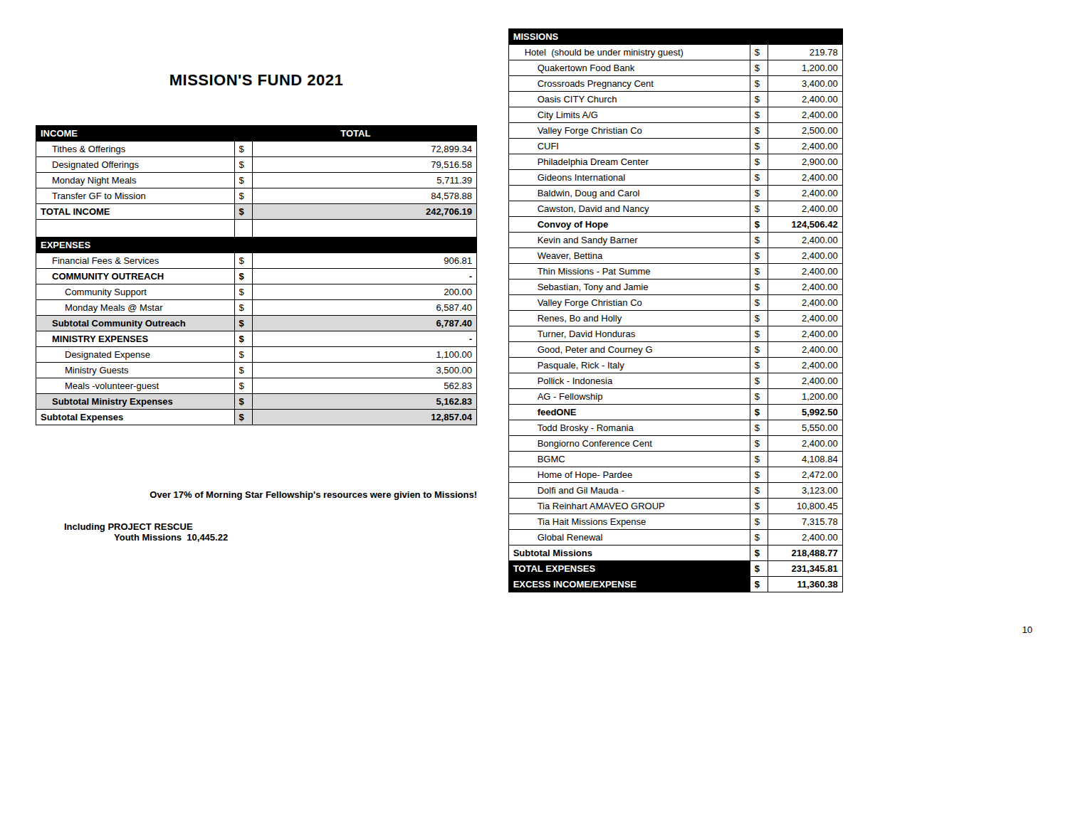MISSION'S FUND 2021
| INCOME | TOTAL |
| Tithes & Offerings | $ | 72,899.34 |
| Designated Offerings | $ | 79,516.58 |
| Monday Night Meals | $ | 5,711.39 |
| Transfer GF to Mission | $ | 84,578.88 |
| TOTAL INCOME | $ | 242,706.19 |
| EXPENSES |
| Financial Fees & Services | $ | 906.81 |
| COMMUNITY OUTREACH | $ | - |
| Community Support | $ | 200.00 |
| Monday Meals @ Mstar | $ | 6,587.40 |
| Subtotal Community Outreach | $ | 6,787.40 |
| MINISTRY EXPENSES | $ | - |
| Designated Expense | $ | 1,100.00 |
| Ministry Guests | $ | 3,500.00 |
| Meals -volunteer-guest | $ | 562.83 |
| Subtotal Ministry Expenses | $ | 5,162.83 |
| Subtotal Expenses | $ | 12,857.04 |
Over 17% of Morning Star Fellowship's resources were givien to Missions!
Including PROJECT RESCUE
Youth Missions 10,445.22
| MISSIONS |
| Hotel (should be under ministry guest) | $ | 219.78 |
| Quakertown Food Bank | $ | 1,200.00 |
| Crossroads Pregnancy Cent | $ | 3,400.00 |
| Oasis CITY Church | $ | 2,400.00 |
| City Limits A/G | $ | 2,400.00 |
| Valley Forge Christian Co | $ | 2,500.00 |
| CUFI | $ | 2,400.00 |
| Philadelphia Dream Center | $ | 2,900.00 |
| Gideons International | $ | 2,400.00 |
| Baldwin, Doug and Carol | $ | 2,400.00 |
| Cawston, David and Nancy | $ | 2,400.00 |
| Convoy of Hope | $ | 124,506.42 |
| Kevin and Sandy Barner | $ | 2,400.00 |
| Weaver, Bettina | $ | 2,400.00 |
| Thin Missions - Pat Summe | $ | 2,400.00 |
| Sebastian, Tony and Jamie | $ | 2,400.00 |
| Valley Forge Christian Co | $ | 2,400.00 |
| Renes, Bo and Holly | $ | 2,400.00 |
| Turner, David Honduras | $ | 2,400.00 |
| Good, Peter and Courney G | $ | 2,400.00 |
| Pasquale, Rick - Italy | $ | 2,400.00 |
| Pollick - Indonesia | $ | 2,400.00 |
| AG - Fellowship | $ | 1,200.00 |
| feedONE | $ | 5,992.50 |
| Todd Brosky - Romania | $ | 5,550.00 |
| Bongiorno Conference Cent | $ | 2,400.00 |
| BGMC | $ | 4,108.84 |
| Home of Hope- Pardee | $ | 2,472.00 |
| Dolfi and Gil Mauda - | $ | 3,123.00 |
| Tia Reinhart AMAVEO GROUP | $ | 10,800.45 |
| Tia Hait Missions Expense | $ | 7,315.78 |
| Global Renewal | $ | 2,400.00 |
| Subtotal Missions | $ | 218,488.77 |
| TOTAL EXPENSES | $ | 231,345.81 |
| EXCESS INCOME/EXPENSE | $ | 11,360.38 |
10